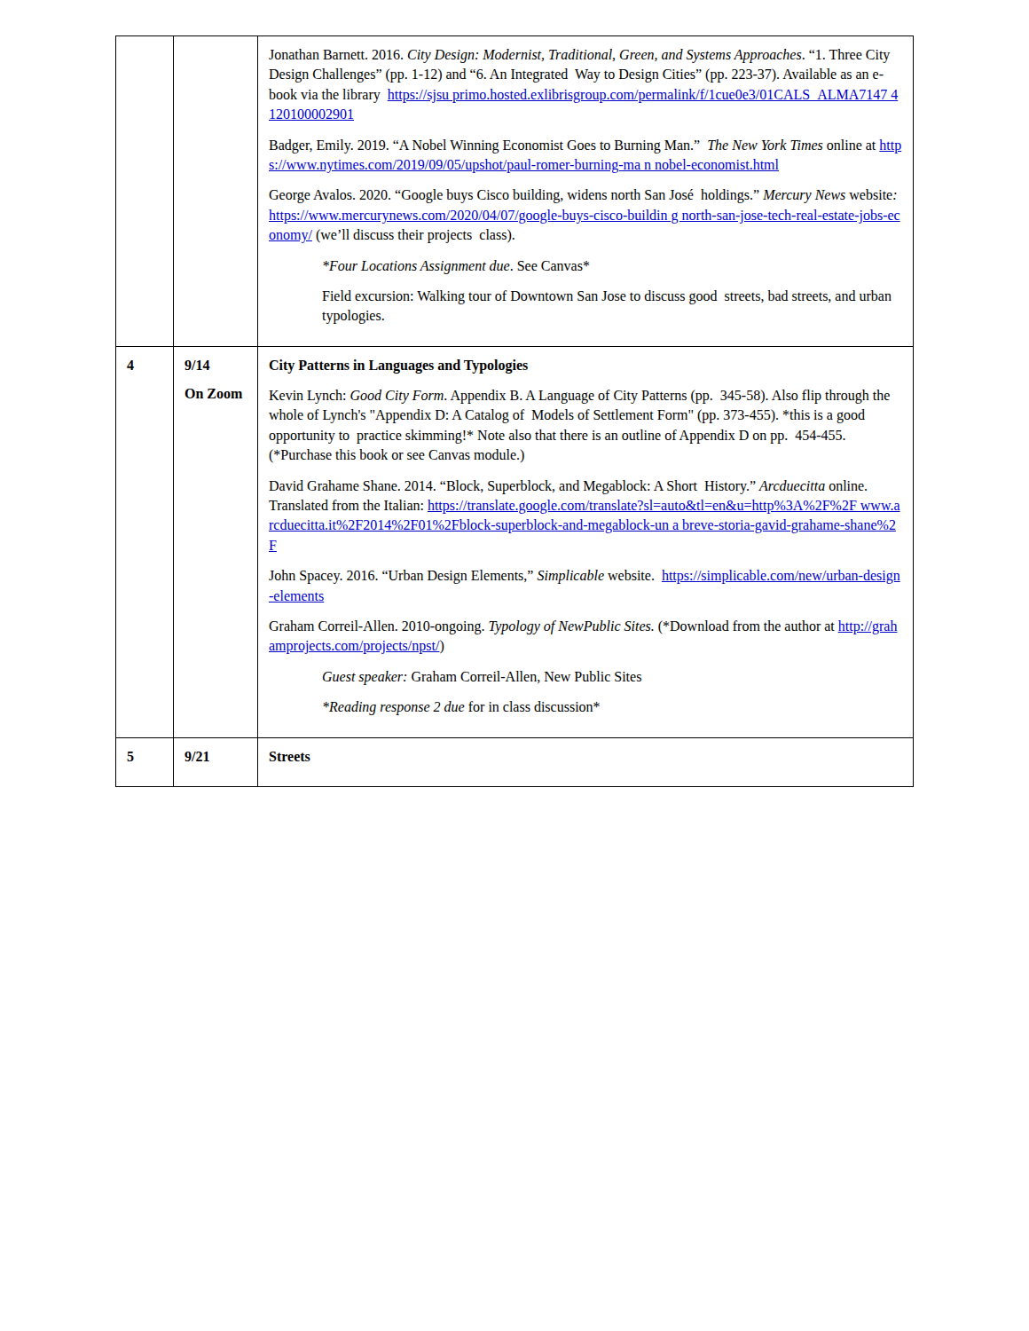| | | Jonathan Barnett. 2016. City Design: Modernist, Traditional, Green, and Systems Approaches . “1. Three City Design Challenges” (pp. 1-12) and “6. An Integrated Way to Design Cities” (pp. 223-37). Available as an e-book via the library https://sjsu primo.hosted.exlibrisgroup.com/permalink/f/1cue0e3/01CALS_ALMA7147 4120100002901 Badger, Emily. 2019. “A Nobel Winning Economist Goes to Burning Man.” The New York Times online at https://www.nytimes.com/2019/09/05/upshot/paul-romer-burning-ma n nobel-economist.html George Avalos. 2020. “Google buys Cisco building, widens north San José holdings.” Mercury News website : https://www.mercurynews.com/2020/04/07/google-buys-cisco-buildin g north-san-jose-tech-real-estate-jobs-economy/ (we’ll discuss their projects class). *Four Locations Assignment due . See Canvas* Field excursion: Walking tour of Downtown San Jose to discuss good streets, bad streets, and urban typologies. |
| 4 | 9/14 On Zoom | City Patterns in Languages and Typologies Kevin Lynch: Good City Form . Appendix B. A Language of City Patterns (pp. 345-58). Also flip through the whole of Lynch's "Appendix D: A Catalog of Models of Settlement Form" (pp. 373-455). *this is a good opportunity to practice skimming!* Note also that there is an outline of Appendix D on pp. 454-455. (*Purchase this book or see Canvas module.) David Grahame Shane. 2014. “Block, Superblock, and Megablock: A Short History.” Arcduecitta online. Translated from the Italian: https://translate.google.com/translate?sl=auto&tl=en&u=http%3A%2F%2F www.arcduecitta.it%2F2014%2F01%2Fblock-superblock-and-megablock-un a breve-storia-gavid-grahame-shane%2F John Spacey. 2016. “Urban Design Elements,” Simplicable website. https://simplicable.com/new/urban-design-elements Graham Correil-Allen. 2010-ongoing. Typology of NewPublic Sites. (*Download from the author at http://grahamprojects.com/projects/npst/ ) Guest speaker: Graham Correil-Allen, New Public Sites *Reading response 2 due for in class discussion* |
| 5 | 9/21 | Streets |